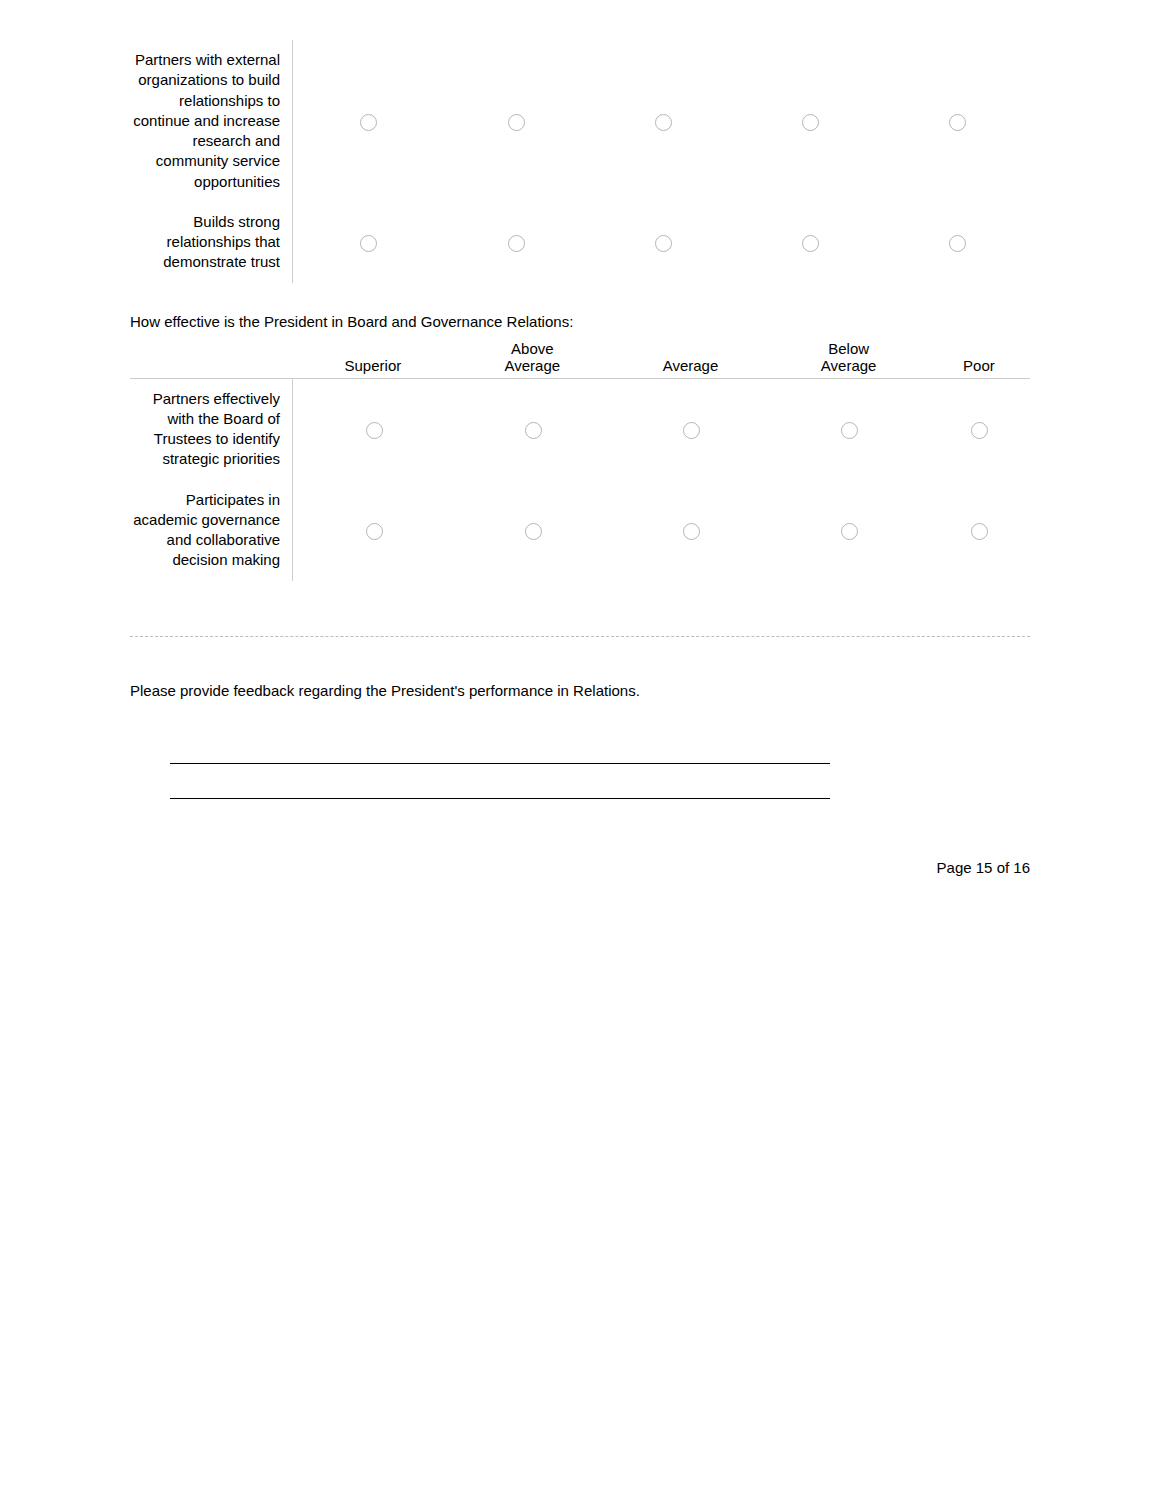| Partners with external organizations to build relationships to continue and increase research and community service opportunities | | | | | |
| Builds strong relationships that demonstrate trust | | | | | |
How effective is the President in Board and Governance Relations:
| | Superior | Above Average | Average | Below Average | Poor |
| --- | --- | --- | --- | --- | --- |
| Partners effectively with the Board of Trustees to identify strategic priorities | | | | | |
| Participates in academic governance and collaborative decision making | | | | | |
Please provide feedback regarding the President's performance in Relations.
Page 15 of 16